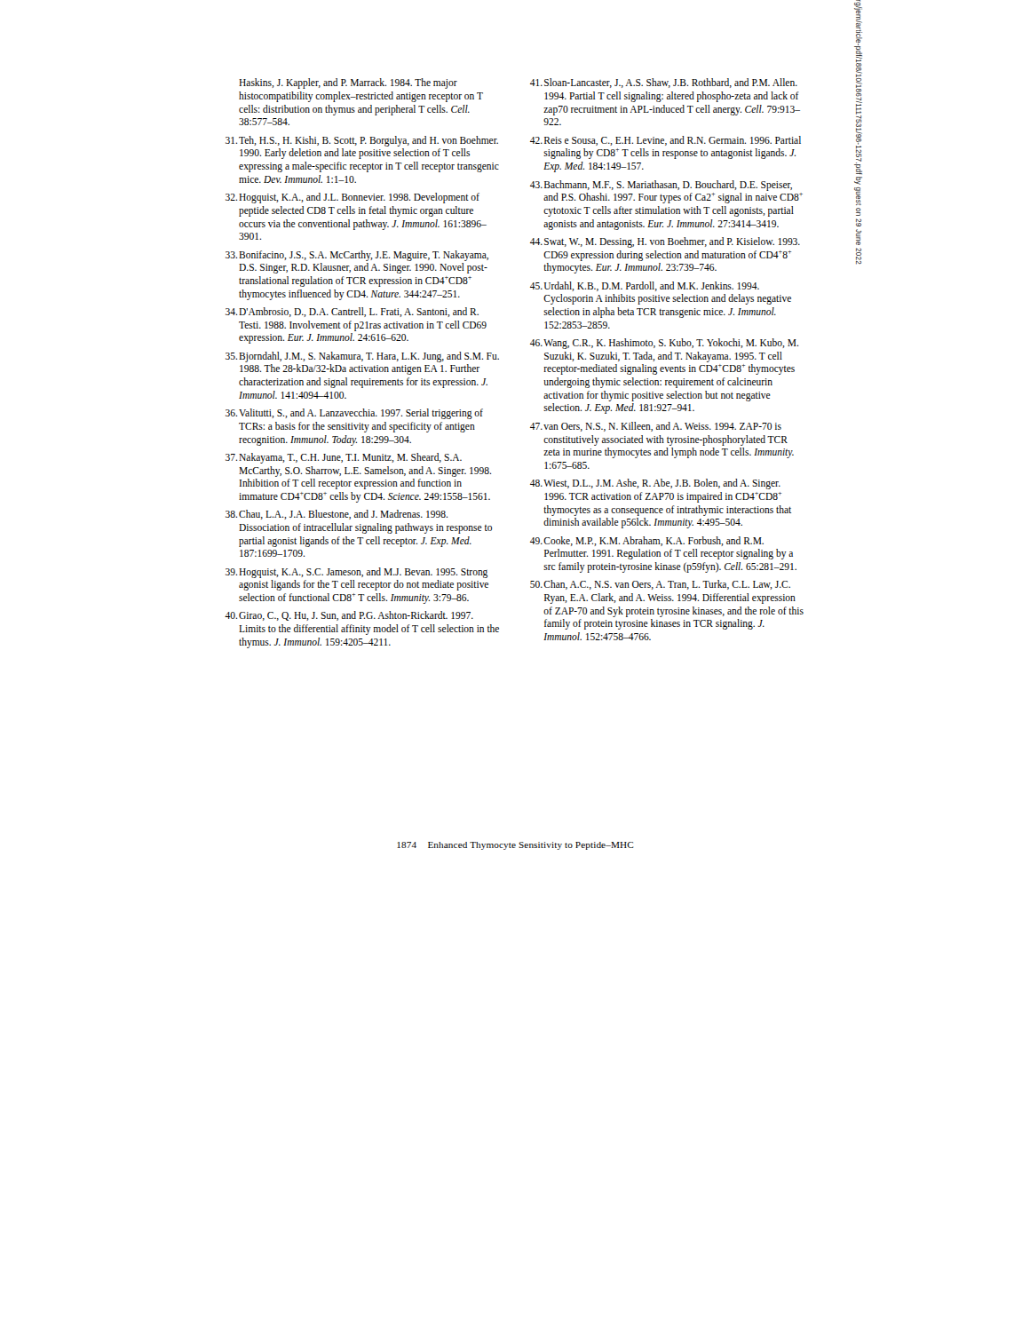Haskins, J. Kappler, and P. Marrack. 1984. The major histocompatibility complex–restricted antigen receptor on T cells: distribution on thymus and peripheral T cells. Cell. 38:577–584.
31. Teh, H.S., H. Kishi, B. Scott, P. Borgulya, and H. von Boehmer. 1990. Early deletion and late positive selection of T cells expressing a male-specific receptor in T cell receptor transgenic mice. Dev. Immunol. 1:1–10.
32. Hogquist, K.A., and J.L. Bonnevier. 1998. Development of peptide selected CD8 T cells in fetal thymic organ culture occurs via the conventional pathway. J. Immunol. 161:3896–3901.
33. Bonifacino, J.S., S.A. McCarthy, J.E. Maguire, T. Nakayama, D.S. Singer, R.D. Klausner, and A. Singer. 1990. Novel post-translational regulation of TCR expression in CD4+CD8+ thymocytes influenced by CD4. Nature. 344:247–251.
34. D'Ambrosio, D., D.A. Cantrell, L. Frati, A. Santoni, and R. Testi. 1988. Involvement of p21ras activation in T cell CD69 expression. Eur. J. Immunol. 24:616–620.
35. Bjorndahl, J.M., S. Nakamura, T. Hara, L.K. Jung, and S.M. Fu. 1988. The 28-kDa/32-kDa activation antigen EA 1. Further characterization and signal requirements for its expression. J. Immunol. 141:4094–4100.
36. Valitutti, S., and A. Lanzavecchia. 1997. Serial triggering of TCRs: a basis for the sensitivity and specificity of antigen recognition. Immunol. Today. 18:299–304.
37. Nakayama, T., C.H. June, T.I. Munitz, M. Sheard, S.A. McCarthy, S.O. Sharrow, L.E. Samelson, and A. Singer. 1998. Inhibition of T cell receptor expression and function in immature CD4+CD8+ cells by CD4. Science. 249:1558–1561.
38. Chau, L.A., J.A. Bluestone, and J. Madrenas. 1998. Dissociation of intracellular signaling pathways in response to partial agonist ligands of the T cell receptor. J. Exp. Med. 187:1699–1709.
39. Hogquist, K.A., S.C. Jameson, and M.J. Bevan. 1995. Strong agonist ligands for the T cell receptor do not mediate positive selection of functional CD8+ T cells. Immunity. 3:79–86.
40. Girao, C., Q. Hu, J. Sun, and P.G. Ashton-Rickardt. 1997. Limits to the differential affinity model of T cell selection in the thymus. J. Immunol. 159:4205–4211.
41. Sloan-Lancaster, J., A.S. Shaw, J.B. Rothbard, and P.M. Allen. 1994. Partial T cell signaling: altered phospho-zeta and lack of zap70 recruitment in APL-induced T cell anergy. Cell. 79:913–922.
42. Reis e Sousa, C., E.H. Levine, and R.N. Germain. 1996. Partial signaling by CD8+ T cells in response to antagonist ligands. J. Exp. Med. 184:149–157.
43. Bachmann, M.F., S. Mariathasan, D. Bouchard, D.E. Speiser, and P.S. Ohashi. 1997. Four types of Ca2+ signal in naive CD8+ cytotoxic T cells after stimulation with T cell agonists, partial agonists and antagonists. Eur. J. Immunol. 27:3414–3419.
44. Swat, W., M. Dessing, H. von Boehmer, and P. Kisielow. 1993. CD69 expression during selection and maturation of CD4+8+ thymocytes. Eur. J. Immunol. 23:739–746.
45. Urdahl, K.B., D.M. Pardoll, and M.K. Jenkins. 1994. Cyclosporin A inhibits positive selection and delays negative selection in alpha beta TCR transgenic mice. J. Immunol. 152:2853–2859.
46. Wang, C.R., K. Hashimoto, S. Kubo, T. Yokochi, M. Kubo, M. Suzuki, K. Suzuki, T. Tada, and T. Nakayama. 1995. T cell receptor-mediated signaling events in CD4+CD8+ thymocytes undergoing thymic selection: requirement of calcineurin activation for thymic positive selection but not negative selection. J. Exp. Med. 181:927–941.
47. van Oers, N.S., N. Killeen, and A. Weiss. 1994. ZAP-70 is constitutively associated with tyrosine-phosphorylated TCR zeta in murine thymocytes and lymph node T cells. Immunity. 1:675–685.
48. Wiest, D.L., J.M. Ashe, R. Abe, J.B. Bolen, and A. Singer. 1996. TCR activation of ZAP70 is impaired in CD4+CD8+ thymocytes as a consequence of intrathymic interactions that diminish available p56lck. Immunity. 4:495–504.
49. Cooke, M.P., K.M. Abraham, K.A. Forbush, and R.M. Perlmutter. 1991. Regulation of T cell receptor signaling by a src family protein-tyrosine kinase (p59fyn). Cell. 65:281–291.
50. Chan, A.C., N.S. van Oers, A. Tran, L. Turka, C.L. Law, J.C. Ryan, E.A. Clark, and A. Weiss. 1994. Differential expression of ZAP-70 and Syk protein tyrosine kinases, and the role of this family of protein tyrosine kinases in TCR signaling. J. Immunol. 152:4758–4766.
1874 Enhanced Thymocyte Sensitivity to Peptide–MHC
Downloaded from http://rupress.org/jem/article-pdf/188/10/1867/1117531/98-1257.pdf by guest on 29 June 2022